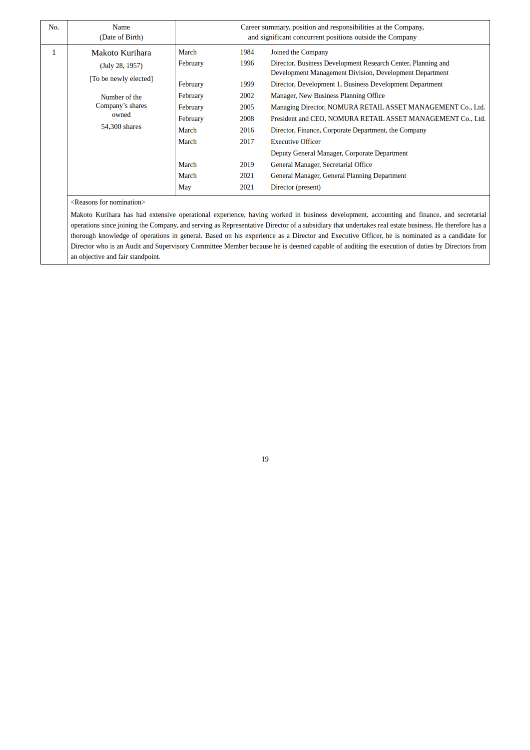| No. | Name (Date of Birth) | Career summary, position and responsibilities at the Company, and significant concurrent positions outside the Company |
| --- | --- | --- |
| 1 | Makoto Kurihara (July 28, 1957) [To be newly elected] Number of the Company’s shares owned 54,300 shares | / March / 1984 / Joined the Company / / February / 1996 / Director, Business Development Research Center, Planning and Development Management Division, Development Department / / February / 1999 / Director, Development 1, Business Development Department / / February / 2002 / Manager, New Business Planning Office / / February / 2005 / Managing Director, NOMURA RETAIL ASSET MANAGEMENT Co., Ltd. / / February / 2008 / President and CEO, NOMURA RETAIL ASSET MANAGEMENT Co., Ltd. / / March / 2016 / Director, Finance, Corporate Department, the Company / / March / 2017 / Executive Officer / / / / Deputy General Manager, Corporate Department / / March / 2019 / General Manager, Secretarial Office / / March / 2021 / General Manager, General Planning Department / / May / 2021 / Director (present) / |
| <Reasons for nomination> Makoto Kurihara has had extensive operational experience, having worked in business development, accounting and finance, and secretarial operations since joining the Company, and serving as Representative Director of a subsidiary that undertakes real estate business. He therefore has a thorough knowledge of operations in general. Based on his experience as a Director and Executive Officer, he is nominated as a candidate for Director who is an Audit and Supervisory Committee Member because he is deemed capable of auditing the execution of duties by Directors from an objective and fair standpoint. |
19